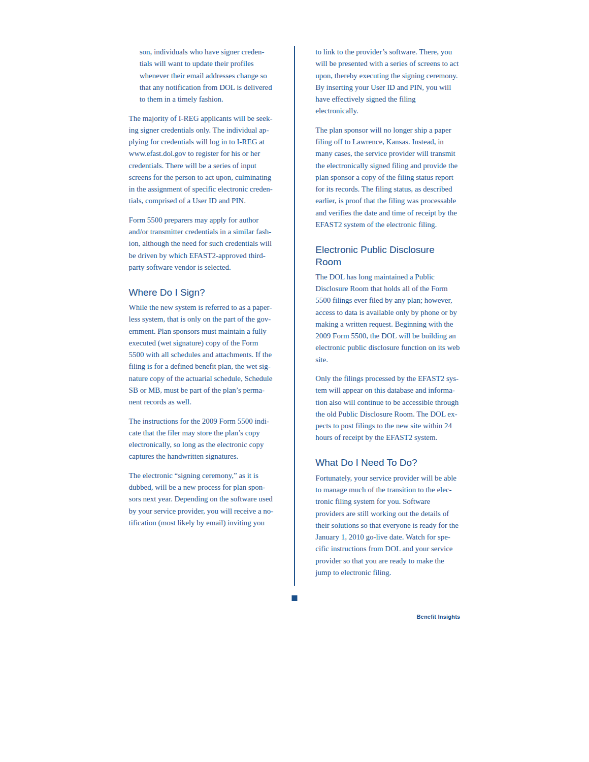son, individuals who have signer credentials will want to update their profiles whenever their email addresses change so that any notification from DOL is delivered to them in a timely fashion.
The majority of I-REG applicants will be seeking signer credentials only. The individual applying for credentials will log in to I-REG at www.efast.dol.gov to register for his or her credentials. There will be a series of input screens for the person to act upon, culminating in the assignment of specific electronic credentials, comprised of a User ID and PIN.
Form 5500 preparers may apply for author and/or transmitter credentials in a similar fashion, although the need for such credentials will be driven by which EFAST2-approved third-party software vendor is selected.
Where Do I Sign?
While the new system is referred to as a paperless system, that is only on the part of the government. Plan sponsors must maintain a fully executed (wet signature) copy of the Form 5500 with all schedules and attachments. If the filing is for a defined benefit plan, the wet signature copy of the actuarial schedule, Schedule SB or MB, must be part of the plan’s permanent records as well.
The instructions for the 2009 Form 5500 indicate that the filer may store the plan’s copy electronically, so long as the electronic copy captures the handwritten signatures.
The electronic “signing ceremony,” as it is dubbed, will be a new process for plan sponsors next year. Depending on the software used by your service provider, you will receive a notification (most likely by email) inviting you
to link to the provider’s software. There, you will be presented with a series of screens to act upon, thereby executing the signing ceremony. By inserting your User ID and PIN, you will have effectively signed the filing electronically.
The plan sponsor will no longer ship a paper filing off to Lawrence, Kansas. Instead, in many cases, the service provider will transmit the electronically signed filing and provide the plan sponsor a copy of the filing status report for its records. The filing status, as described earlier, is proof that the filing was processable and verifies the date and time of receipt by the EFAST2 system of the electronic filing.
Electronic Public Disclosure Room
The DOL has long maintained a Public Disclosure Room that holds all of the Form 5500 filings ever filed by any plan; however, access to data is available only by phone or by making a written request. Beginning with the 2009 Form 5500, the DOL will be building an electronic public disclosure function on its web site.
Only the filings processed by the EFAST2 system will appear on this database and information also will continue to be accessible through the old Public Disclosure Room. The DOL expects to post filings to the new site within 24 hours of receipt by the EFAST2 system.
What Do I Need To Do?
Fortunately, your service provider will be able to manage much of the transition to the electronic filing system for you. Software providers are still working out the details of their solutions so that everyone is ready for the January 1, 2010 go-live date. Watch for specific instructions from DOL and your service provider so that you are ready to make the jump to electronic filing.
Benefit Insights